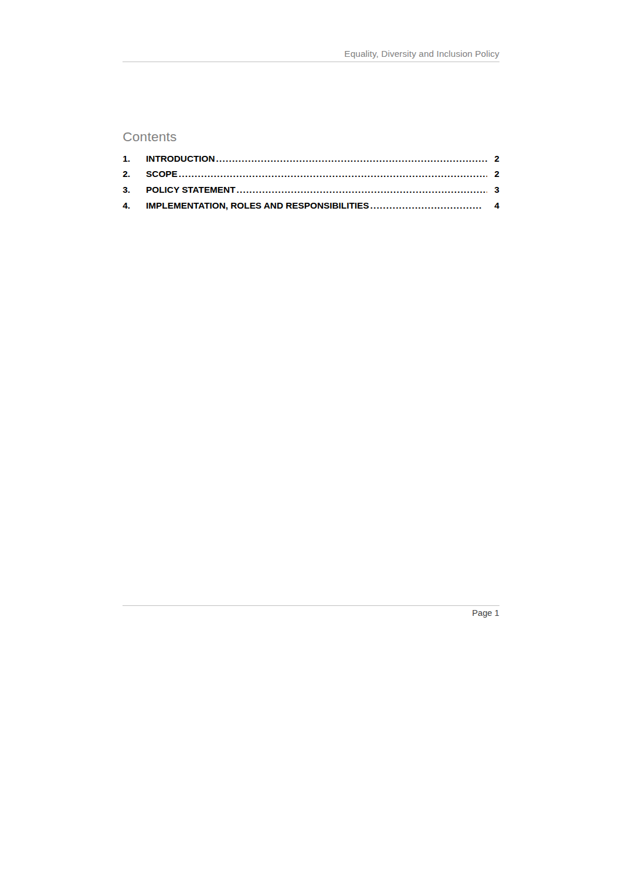Equality, Diversity and Inclusion Policy
Contents
1. INTRODUCTION ................................................................................................ 2
2. SCOPE .............................................................................................................. 2
3. POLICY STATEMENT ....................................................................................... 3
4. IMPLEMENTATION, ROLES AND RESPONSIBILITIES ................................... 4
Page 1